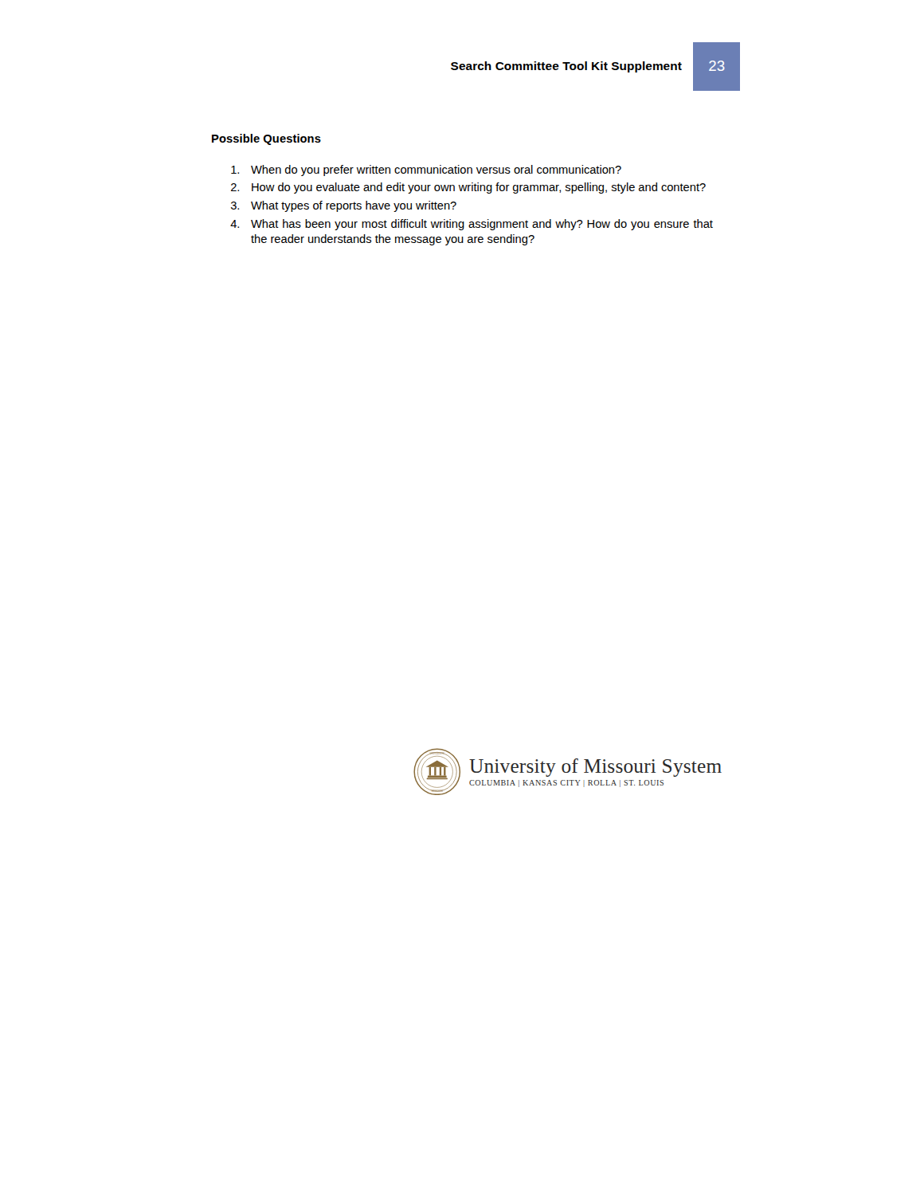Search Committee Tool Kit Supplement
23
Possible Questions
When do you prefer written communication versus oral communication?
How do you evaluate and edit your own writing for grammar, spelling, style and content?
What types of reports have you written?
What has been your most difficult writing assignment and why? How do you ensure that the reader understands the message you are sending?
UNIVERSITY MISSOURI
University of Missouri System COLUMBIA | KANSAS CITY | ROLLA | ST. LOUIS